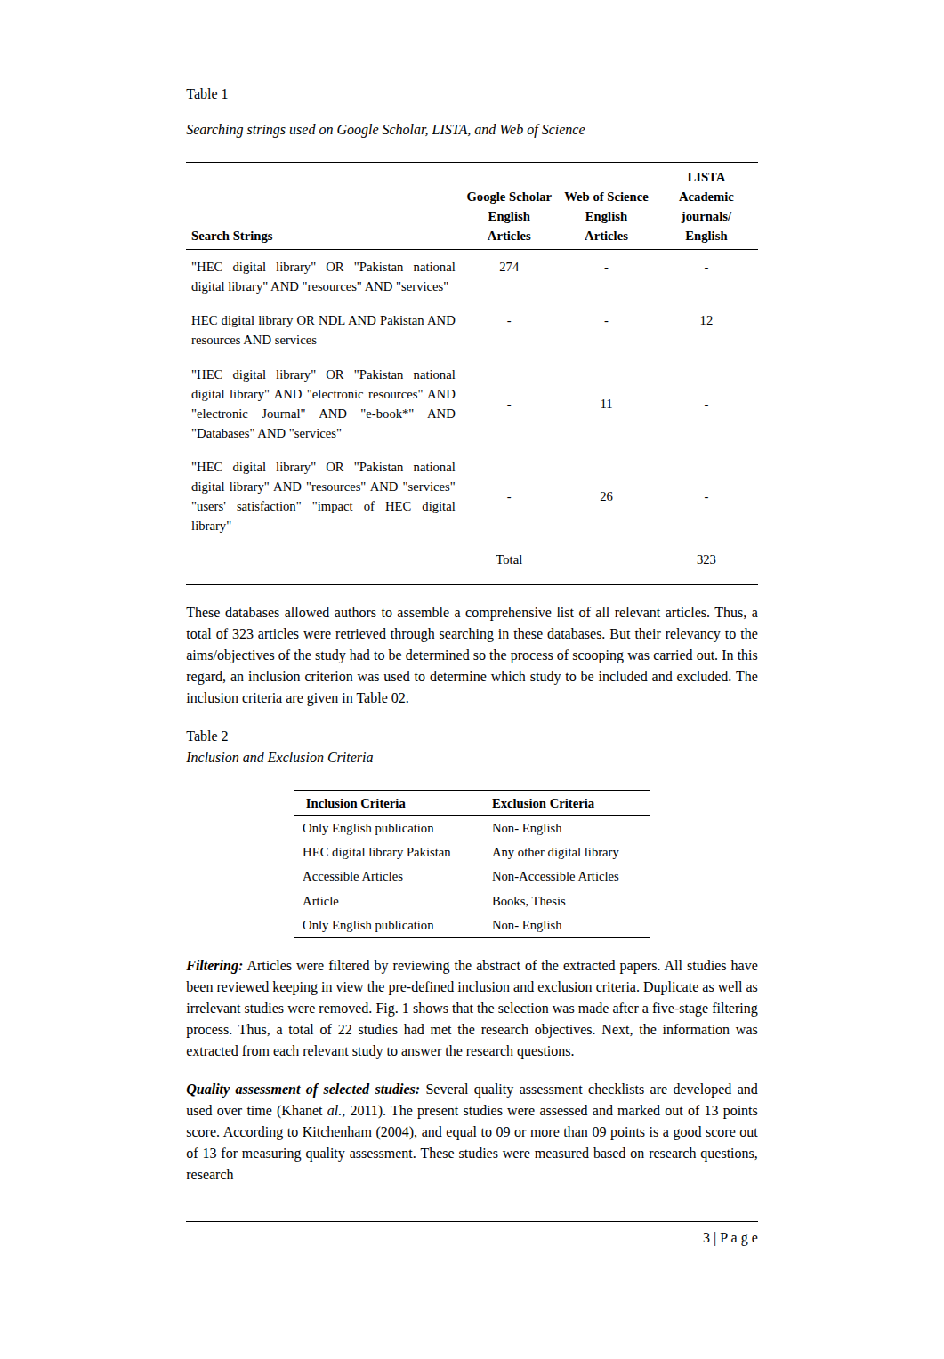Table 1
Searching strings used on Google Scholar, LISTA, and Web of Science
| Search Strings | Google Scholar English Articles | Web of Science English Articles | LISTA Academic journals/ English |
| --- | --- | --- | --- |
| "HEC digital library" OR "Pakistan national digital library" AND "resources" AND "services" | 274 | - | - |
| HEC digital library OR NDL AND Pakistan AND resources AND services | - | - | 12 |
| "HEC digital library" OR "Pakistan national digital library" AND "electronic resources" AND "electronic Journal" AND "e-book*" AND "Databases" AND "services" | - | 11 | - |
| "HEC digital library" OR "Pakistan national digital library" AND "resources" AND "services" "users' satisfaction" "impact of HEC digital library" | - | 26 | - |
| | Total | | 323 |
These databases allowed authors to assemble a comprehensive list of all relevant articles. Thus, a total of 323 articles were retrieved through searching in these databases. But their relevancy to the aims/objectives of the study had to be determined so the process of scooping was carried out. In this regard, an inclusion criterion was used to determine which study to be included and excluded. The inclusion criteria are given in Table 02.
Table 2
Inclusion and Exclusion Criteria
| Inclusion Criteria | Exclusion Criteria |
| --- | --- |
| Only English publication | Non- English |
| HEC digital library Pakistan | Any other digital library |
| Accessible Articles | Non-Accessible Articles |
| Article | Books, Thesis |
| Only English publication | Non- English |
Filtering: Articles were filtered by reviewing the abstract of the extracted papers. All studies have been reviewed keeping in view the pre-defined inclusion and exclusion criteria. Duplicate as well as irrelevant studies were removed. Fig. 1 shows that the selection was made after a five-stage filtering process. Thus, a total of 22 studies had met the research objectives. Next, the information was extracted from each relevant study to answer the research questions.
Quality assessment of selected studies: Several quality assessment checklists are developed and used over time (Khanet al., 2011). The present studies were assessed and marked out of 13 points score. According to Kitchenham (2004), and equal to 09 or more than 09 points is a good score out of 13 for measuring quality assessment. These studies were measured based on research questions, research
3 | P a g e